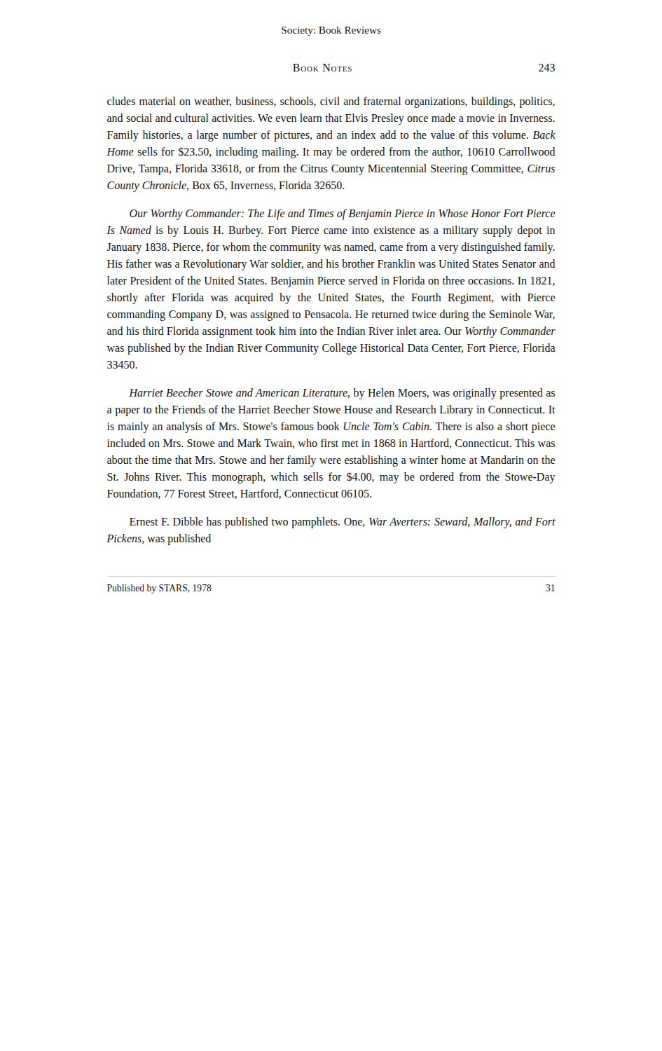Society: Book Reviews
Book Notes 243
cludes material on weather, business, schools, civil and fraternal organizations, buildings, politics, and social and cultural activities. We even learn that Elvis Presley once made a movie in Inverness. Family histories, a large number of pictures, and an index add to the value of this volume. Back Home sells for $23.50, including mailing. It may be ordered from the author, 10610 Carrollwood Drive, Tampa, Florida 33618, or from the Citrus County Micentennial Steering Committee, Citrus County Chronicle, Box 65, Inverness, Florida 32650.
Our Worthy Commander: The Life and Times of Benjamin Pierce in Whose Honor Fort Pierce Is Named is by Louis H. Burbey. Fort Pierce came into existence as a military supply depot in January 1838. Pierce, for whom the community was named, came from a very distinguished family. His father was a Revolutionary War soldier, and his brother Franklin was United States Senator and later President of the United States. Benjamin Pierce served in Florida on three occasions. In 1821, shortly after Florida was acquired by the United States, the Fourth Regiment, with Pierce commanding Company D, was assigned to Pensacola. He returned twice during the Seminole War, and his third Florida assignment took him into the Indian River inlet area. Our Worthy Commander was published by the Indian River Community College Historical Data Center, Fort Pierce, Florida 33450.
Harriet Beecher Stowe and American Literature, by Helen Moers, was originally presented as a paper to the Friends of the Harriet Beecher Stowe House and Research Library in Connecticut. It is mainly an analysis of Mrs. Stowe's famous book Uncle Tom's Cabin. There is also a short piece included on Mrs. Stowe and Mark Twain, who first met in 1868 in Hartford, Connecticut. This was about the time that Mrs. Stowe and her family were establishing a winter home at Mandarin on the St. Johns River. This monograph, which sells for $4.00, may be ordered from the Stowe-Day Foundation, 77 Forest Street, Hartford, Connecticut 06105.
Ernest F. Dibble has published two pamphlets. One, War Averters: Seward, Mallory, and Fort Pickens, was published
Published by STARS, 1978 31